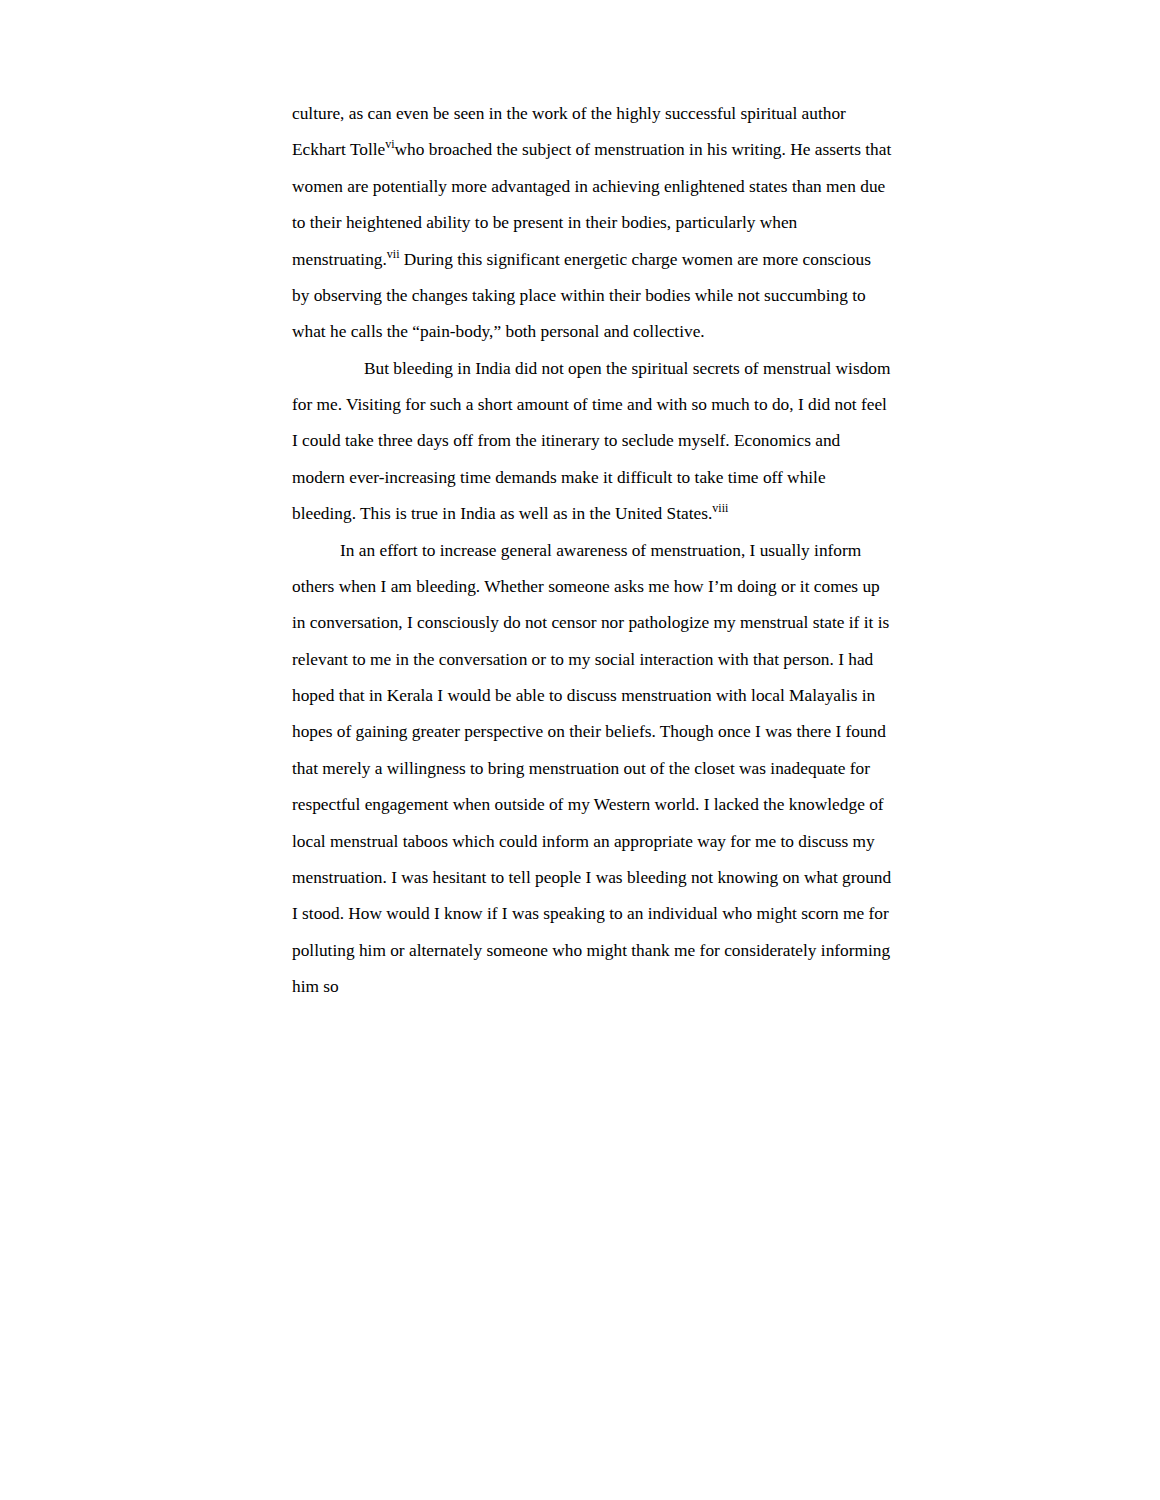culture, as can even be seen in the work of the highly successful spiritual author Eckhart Tolleviwho broached the subject of menstruation in his writing. He asserts that women are potentially more advantaged in achieving enlightened states than men due to their heightened ability to be present in their bodies, particularly when menstruating.vii During this significant energetic charge women are more conscious by observing the changes taking place within their bodies while not succumbing to what he calls the “pain-body,” both personal and collective.
But bleeding in India did not open the spiritual secrets of menstrual wisdom for me. Visiting for such a short amount of time and with so much to do, I did not feel I could take three days off from the itinerary to seclude myself. Economics and modern ever-increasing time demands make it difficult to take time off while bleeding. This is true in India as well as in the United States.viii
In an effort to increase general awareness of menstruation, I usually inform others when I am bleeding. Whether someone asks me how I’m doing or it comes up in conversation, I consciously do not censor nor pathologize my menstrual state if it is relevant to me in the conversation or to my social interaction with that person. I had hoped that in Kerala I would be able to discuss menstruation with local Malayalis in hopes of gaining greater perspective on their beliefs. Though once I was there I found that merely a willingness to bring menstruation out of the closet was inadequate for respectful engagement when outside of my Western world. I lacked the knowledge of local menstrual taboos which could inform an appropriate way for me to discuss my menstruation. I was hesitant to tell people I was bleeding not knowing on what ground I stood. How would I know if I was speaking to an individual who might scorn me for polluting him or alternately someone who might thank me for considerately informing him so